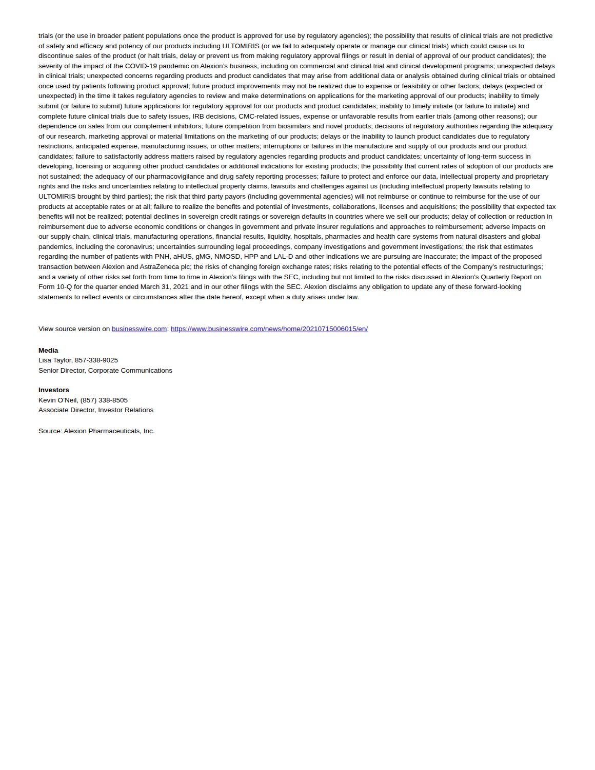trials (or the use in broader patient populations once the product is approved for use by regulatory agencies); the possibility that results of clinical trials are not predictive of safety and efficacy and potency of our products including ULTOMIRIS (or we fail to adequately operate or manage our clinical trials) which could cause us to discontinue sales of the product (or halt trials, delay or prevent us from making regulatory approval filings or result in denial of approval of our product candidates); the severity of the impact of the COVID-19 pandemic on Alexion’s business, including on commercial and clinical trial and clinical development programs; unexpected delays in clinical trials; unexpected concerns regarding products and product candidates that may arise from additional data or analysis obtained during clinical trials or obtained once used by patients following product approval; future product improvements may not be realized due to expense or feasibility or other factors; delays (expected or unexpected) in the time it takes regulatory agencies to review and make determinations on applications for the marketing approval of our products; inability to timely submit (or failure to submit) future applications for regulatory approval for our products and product candidates; inability to timely initiate (or failure to initiate) and complete future clinical trials due to safety issues, IRB decisions, CMC-related issues, expense or unfavorable results from earlier trials (among other reasons); our dependence on sales from our complement inhibitors; future competition from biosimilars and novel products; decisions of regulatory authorities regarding the adequacy of our research, marketing approval or material limitations on the marketing of our products; delays or the inability to launch product candidates due to regulatory restrictions, anticipated expense, manufacturing issues, or other matters; interruptions or failures in the manufacture and supply of our products and our product candidates; failure to satisfactorily address matters raised by regulatory agencies regarding products and product candidates; uncertainty of long-term success in developing, licensing or acquiring other product candidates or additional indications for existing products; the possibility that current rates of adoption of our products are not sustained; the adequacy of our pharmacovigilance and drug safety reporting processes; failure to protect and enforce our data, intellectual property and proprietary rights and the risks and uncertainties relating to intellectual property claims, lawsuits and challenges against us (including intellectual property lawsuits relating to ULTOMIRIS brought by third parties); the risk that third party payors (including governmental agencies) will not reimburse or continue to reimburse for the use of our products at acceptable rates or at all; failure to realize the benefits and potential of investments, collaborations, licenses and acquisitions; the possibility that expected tax benefits will not be realized; potential declines in sovereign credit ratings or sovereign defaults in countries where we sell our products; delay of collection or reduction in reimbursement due to adverse economic conditions or changes in government and private insurer regulations and approaches to reimbursement; adverse impacts on our supply chain, clinical trials, manufacturing operations, financial results, liquidity, hospitals, pharmacies and health care systems from natural disasters and global pandemics, including the coronavirus; uncertainties surrounding legal proceedings, company investigations and government investigations; the risk that estimates regarding the number of patients with PNH, aHUS, gMG, NMOSD, HPP and LAL-D and other indications we are pursuing are inaccurate; the impact of the proposed transaction between Alexion and AstraZeneca plc; the risks of changing foreign exchange rates; risks relating to the potential effects of the Company's restructurings; and a variety of other risks set forth from time to time in Alexion’s filings with the SEC, including but not limited to the risks discussed in Alexion's Quarterly Report on Form 10-Q for the quarter ended March 31, 2021 and in our other filings with the SEC. Alexion disclaims any obligation to update any of these forward-looking statements to reflect events or circumstances after the date hereof, except when a duty arises under law.
View source version on businesswire.com: https://www.businesswire.com/news/home/20210715006015/en/
Media
Lisa Taylor, 857-338-9025
Senior Director, Corporate Communications
Investors
Kevin O’Neil, (857) 338-8505
Associate Director, Investor Relations
Source: Alexion Pharmaceuticals, Inc.